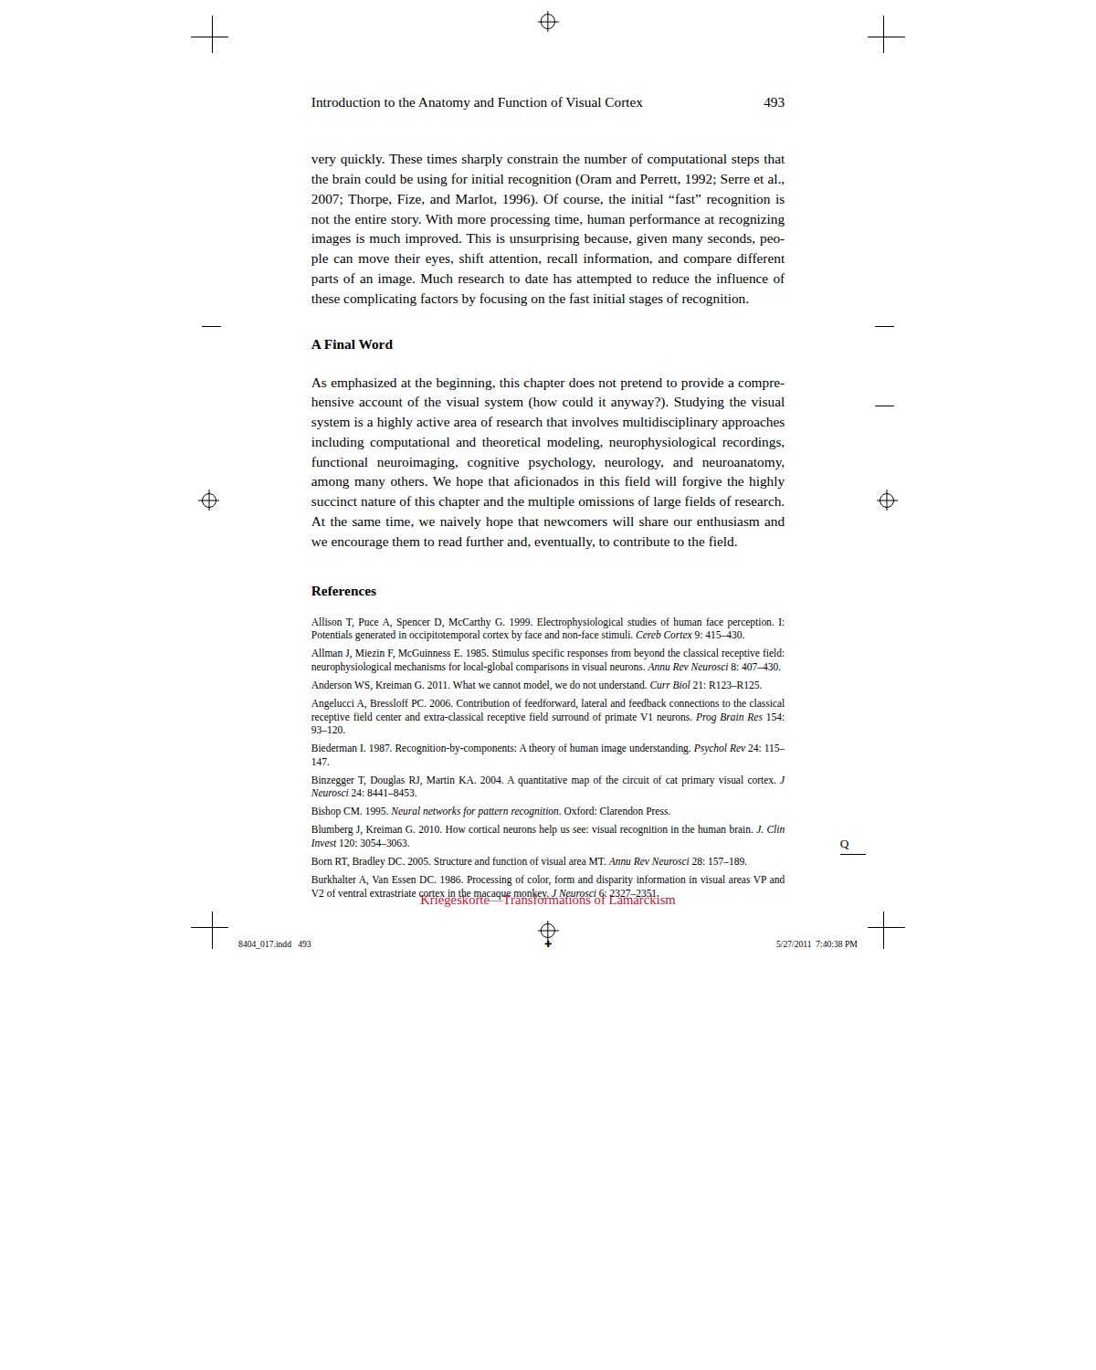Introduction to the Anatomy and Function of Visual Cortex493
very quickly. These times sharply constrain the number of computational steps that the brain could be using for initial recognition (Oram and Perrett, 1992; Serre et al., 2007; Thorpe, Fize, and Marlot, 1996). Of course, the initial “fast” recognition is not the entire story. With more processing time, human performance at recognizing images is much improved. This is unsurprising because, given many seconds, people can move their eyes, shift attention, recall information, and compare different parts of an image. Much research to date has attempted to reduce the influence of these complicating factors by focusing on the fast initial stages of recognition.
A Final Word
As emphasized at the beginning, this chapter does not pretend to provide a comprehensive account of the visual system (how could it anyway?). Studying the visual system is a highly active area of research that involves multidisciplinary approaches including computational and theoretical modeling, neurophysiological recordings, functional neuroimaging, cognitive psychology, neurology, and neuroanatomy, among many others. We hope that aficionados in this field will forgive the highly succinct nature of this chapter and the multiple omissions of large fields of research. At the same time, we naively hope that newcomers will share our enthusiasm and we encourage them to read further and, eventually, to contribute to the field.
References
Allison T, Puce A, Spencer D, McCarthy G. 1999. Electrophysiological studies of human face perception. I: Potentials generated in occipitotemporal cortex by face and non-face stimuli. Cereb Cortex 9: 415–430.
Allman J, Miezin F, McGuinness E. 1985. Stimulus specific responses from beyond the classical receptive field: neurophysiological mechanisms for local-global comparisons in visual neurons. Annu Rev Neurosci 8: 407–430.
Anderson WS, Kreiman G. 2011. What we cannot model, we do not understand. Curr Biol 21: R123–R125.
Angelucci A, Bressloff PC. 2006. Contribution of feedforward, lateral and feedback connections to the classical receptive field center and extra-classical receptive field surround of primate V1 neurons. Prog Brain Res 154: 93–120.
Biederman I. 1987. Recognition-by-components: A theory of human image understanding. Psychol Rev 24: 115–147.
Binzegger T, Douglas RJ, Martin KA. 2004. A quantitative map of the circuit of cat primary visual cortex. J Neurosci 24: 8441–8453.
Bishop CM. 1995. Neural networks for pattern recognition. Oxford: Clarendon Press.
Blumberg J, Kreiman G. 2010. How cortical neurons help us see: visual recognition in the human brain. J. Clin Invest 120: 3054–3063.
Born RT, Bradley DC. 2005. Structure and function of visual area MT. Annu Rev Neurosci 28: 157–189.
Burkhalter A, Van Essen DC. 1986. Processing of color, form and disparity information in visual areas VP and V2 of ventral extrastriate cortex in the macaque monkey. J Neurosci 6: 2327–2351.
Q
Kriegeskorte—Transformations of Lamarckism
8404_017.indd 493 ✚ 5/27/2011 7:40:38 PM